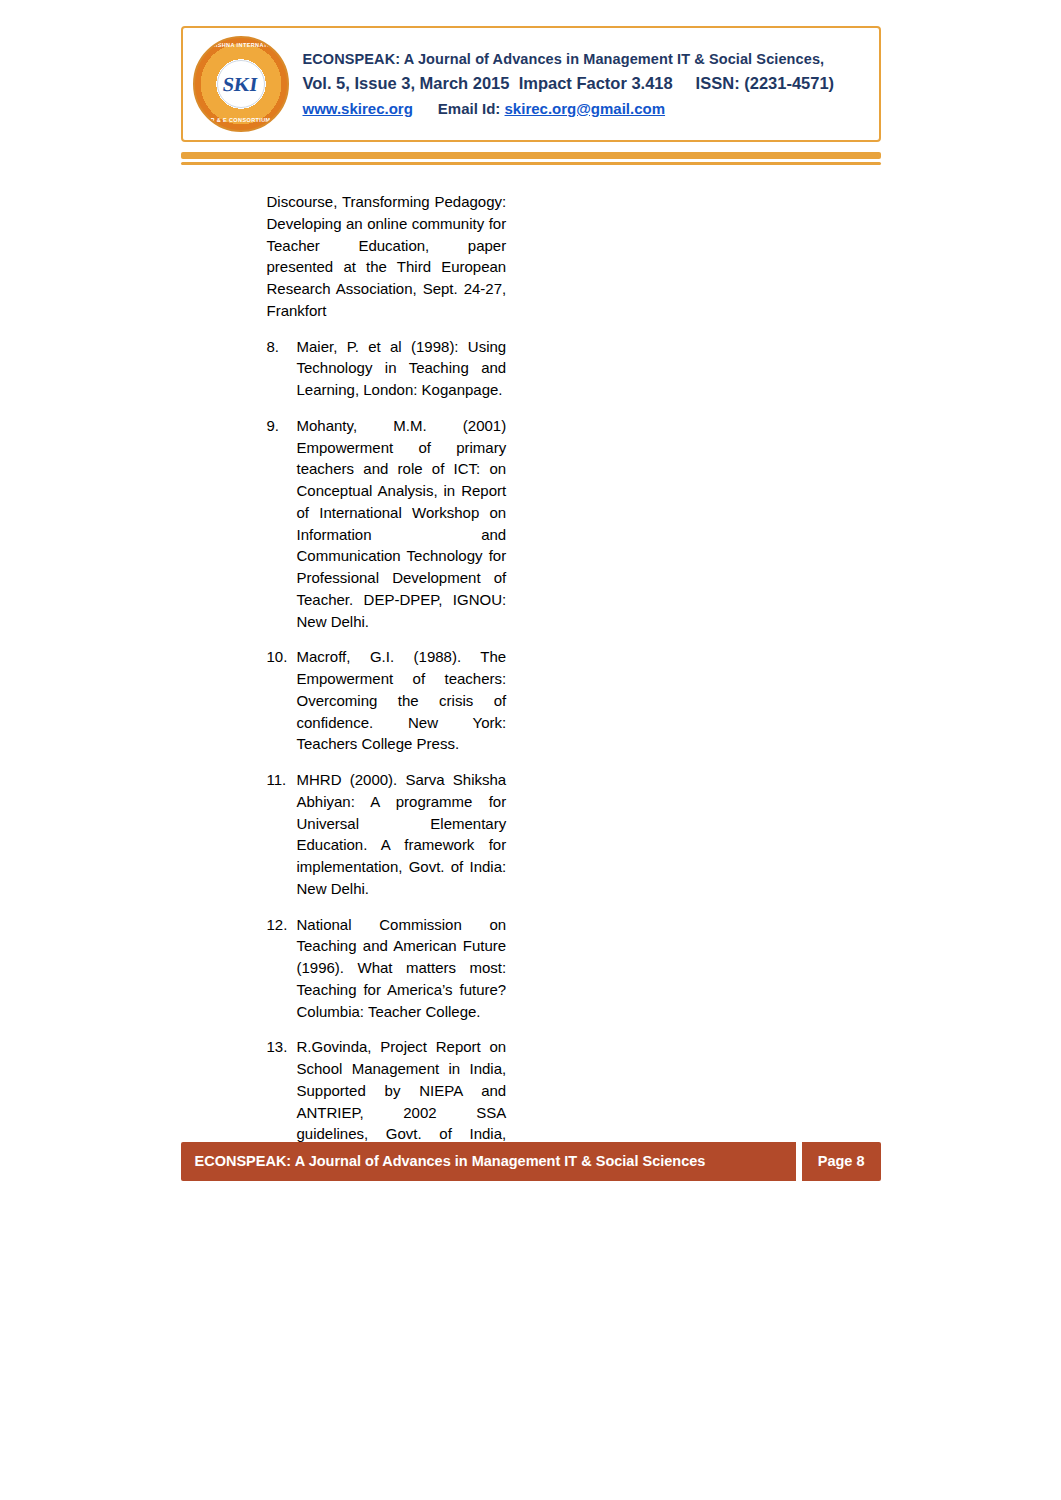Sri Krishna International
SKI
R & E Consortium
ECONSPEAK: A Journal of Advances in Management IT & Social Sciences,
Vol. 5, Issue 3, March 2015 Impact Factor 3.418 ISSN: (2231-4571)
www.skirec.org Email Id: skirec.org@gmail.com
Discourse, Transforming Pedagogy: Developing an online community for Teacher Education, paper presented at the Third European Research Association, Sept. 24-27, Frankfort
8. Maier, P. et al (1998): Using Technology in Teaching and Learning, London: Koganpage.
9. Mohanty, M.M. (2001) Empowerment of primary teachers and role of ICT: on Conceptual Analysis, in Report of International Workshop on Information and Communication Technology for Professional Development of Teacher. DEP-DPEP, IGNOU: New Delhi.
10. Macroff, G.I. (1988). The Empowerment of teachers: Overcoming the crisis of confidence. New York: Teachers College Press.
11. MHRD (2000). Sarva Shiksha Abhiyan: A programme for Universal Elementary Education. A framework for implementation, Govt. of India: New Delhi.
12. National Commission on Teaching and American Future (1996). What matters most: Teaching for America’s future? Columbia: Teacher College.
13. R.Govinda, Project Report on School Management in India, Supported by NIEPA and ANTRIEP, 2002 SSA guidelines, Govt. of India, 2000.
ECONSPEAK: A Journal of Advances in Management IT & Social Sciences
Page 8